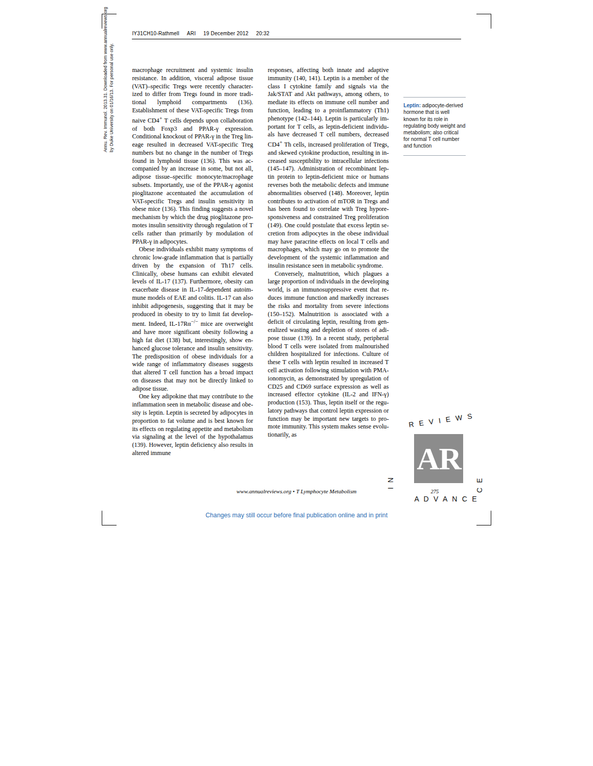IY31CH10-Rathmell ARI 19 December 2012 20:32
Annu. Rev. Immunol. 2013.31. Downloaded from www.annualreviews.org
by Duke University on 01/16/13. For personal use only.
macrophage recruitment and systemic insulin resistance. In addition, visceral adipose tissue (VAT)–specific Tregs were recently characterized to differ from Tregs found in more traditional lymphoid compartments (136). Establishment of these VAT-specific Tregs from naive CD4+ T cells depends upon collaboration of both Foxp3 and PPAR-γ expression. Conditional knockout of PPAR-γ in the Treg lineage resulted in decreased VAT-specific Treg numbers but no change in the number of Tregs found in lymphoid tissue (136). This was accompanied by an increase in some, but not all, adipose tissue–specific monocyte/macrophage subsets. Importantly, use of the PPAR-γ agonist pioglitazone accentuated the accumulation of VAT-specific Tregs and insulin sensitivity in obese mice (136). This finding suggests a novel mechanism by which the drug pioglitazone promotes insulin sensitivity through regulation of T cells rather than primarily by modulation of PPAR-γ in adipocytes.
Obese individuals exhibit many symptoms of chronic low-grade inflammation that is partially driven by the expansion of Th17 cells. Clinically, obese humans can exhibit elevated levels of IL-17 (137). Furthermore, obesity can exacerbate disease in IL-17-dependent autoimmune models of EAE and colitis. IL-17 can also inhibit adipogenesis, suggesting that it may be produced in obesity to try to limit fat development. Indeed, IL-17Rα−/− mice are overweight and have more significant obesity following a high fat diet (138) but, interestingly, show enhanced glucose tolerance and insulin sensitivity. The predisposition of obese individuals for a wide range of inflammatory diseases suggests that altered T cell function has a broad impact on diseases that may not be directly linked to adipose tissue.
One key adipokine that may contribute to the inflammation seen in metabolic disease and obesity is leptin. Leptin is secreted by adipocytes in proportion to fat volume and is best known for its effects on regulating appetite and metabolism via signaling at the level of the hypothalamus (139). However, leptin deficiency also results in altered immune
responses, affecting both innate and adaptive immunity (140, 141). Leptin is a member of the class I cytokine family and signals via the Jak/STAT and Akt pathways, among others, to mediate its effects on immune cell number and function, leading to a proinflammatory (Th1) phenotype (142–144). Leptin is particularly important for T cells, as leptin-deficient individuals have decreased T cell numbers, decreased CD4+ Th cells, increased proliferation of Tregs, and skewed cytokine production, resulting in increased susceptibility to intracellular infections (145–147). Administration of recombinant leptin protein to leptin-deficient mice or humans reverses both the metabolic defects and immune abnormalities observed (148). Moreover, leptin contributes to activation of mTOR in Tregs and has been found to correlate with Treg hyporesponsiveness and constrained Treg proliferation (149). One could postulate that excess leptin secretion from adipocytes in the obese individual may have paracrine effects on local T cells and macrophages, which may go on to promote the development of the systemic inflammation and insulin resistance seen in metabolic syndrome.
Conversely, malnutrition, which plagues a large proportion of individuals in the developing world, is an immunosuppressive event that reduces immune function and markedly increases the risks and mortality from severe infections (150–152). Malnutrition is associated with a deficit of circulating leptin, resulting from generalized wasting and depletion of stores of adipose tissue (139). In a recent study, peripheral blood T cells were isolated from malnourished children hospitalized for infections. Culture of these T cells with leptin resulted in increased T cell activation following stimulation with PMA-ionomycin, as demonstrated by upregulation of CD25 and CD69 surface expression as well as increased effector cytokine (IL-2 and IFN-γ) production (153). Thus, leptin itself or the regulatory pathways that control leptin expression or function may be important new targets to promote immunity. This system makes sense evolutionarily, as
Leptin: adipocyte-derived hormone that is well known for its role in regulating body weight and metabolism; also critical for normal T cell number and function
www.annualreviews.org • T Lymphocyte Metabolism 275
AR
R E V I E W S
I N
A D V A N C E
C E
Changes may still occur before final publication online and in print